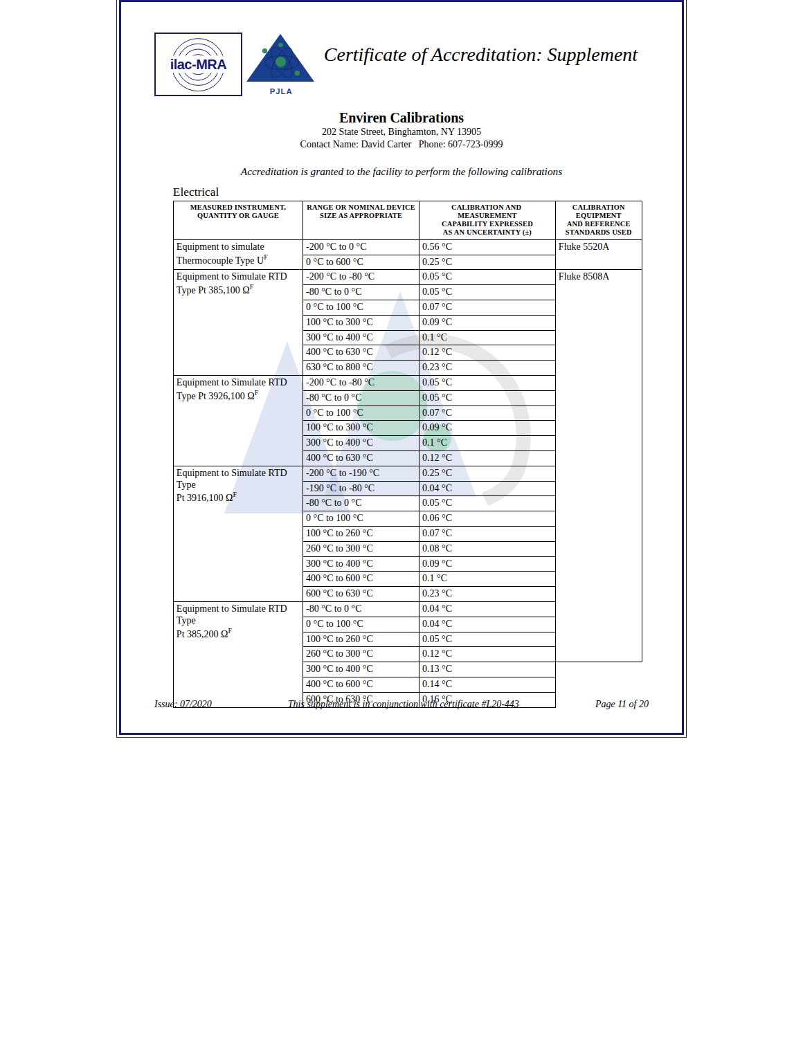ilac-MRA
PJLA
Certificate of Accreditation: Supplement
Enviren Calibrations
202 State Street, Binghamton, NY 13905
Contact Name: David Carter Phone: 607-723-0999
Accreditation is granted to the facility to perform the following calibrations
Electrical
| MEASURED INSTRUMENT, QUANTITY OR GAUGE | RANGE OR NOMINAL DEVICE SIZE AS APPROPRIATE | CALIBRATION AND MEASUREMENT CAPABILITY EXPRESSED AS AN UNCERTAINTY (±) | CALIBRATION EQUIPMENT AND REFERENCE STANDARDS USED |
| --- | --- | --- | --- |
| Equipment to simulate Thermocouple Type U F | -200 °C to 0 °C | 0.56 °C | Fluke 5520A |
| 0 °C to 600 °C | 0.25 °C |
| Equipment to Simulate RTD Type Pt 385,100 Ω F | -200 °C to -80 °C | 0.05 °C | Fluke 8508A |
| -80 °C to 0 °C | 0.05 °C |
| 0 °C to 100 °C | 0.07 °C |
| 100 °C to 300 °C | 0.09 °C |
| 300 °C to 400 °C | 0.1 °C |
| 400 °C to 630 °C | 0.12 °C |
| 630 °C to 800 °C | 0.23 °C |
| Equipment to Simulate RTD Type Pt 3926,100 Ω F | -200 °C to -80 °C | 0.05 °C |
| -80 °C to 0 °C | 0.05 °C |
| 0 °C to 100 °C | 0.07 °C |
| 100 °C to 300 °C | 0.09 °C |
| 300 °C to 400 °C | 0.1 °C |
| 400 °C to 630 °C | 0.12 °C |
| Equipment to Simulate RTD Type Pt 3916,100 Ω F | -200 °C to -190 °C | 0.25 °C |
| -190 °C to -80 °C | 0.04 °C |
| -80 °C to 0 °C | 0.05 °C |
| 0 °C to 100 °C | 0.06 °C |
| 100 °C to 260 °C | 0.07 °C |
| 260 °C to 300 °C | 0.08 °C |
| 300 °C to 400 °C | 0.09 °C |
| 400 °C to 600 °C | 0.1 °C |
| 600 °C to 630 °C | 0.23 °C |
| Equipment to Simulate RTD Type Pt 385,200 Ω F | -80 °C to 0 °C | 0.04 °C |
| 0 °C to 100 °C | 0.04 °C |
| 100 °C to 260 °C | 0.05 °C |
| 260 °C to 300 °C | 0.12 °C |
| 300 °C to 400 °C | 0.13 °C |
| 400 °C to 600 °C | 0.14 °C |
| 600 °C to 630 °C | 0.16 °C |
Issue: 07/2020
This supplement is in conjunction with certificate #L20-443
Page 11 of 20